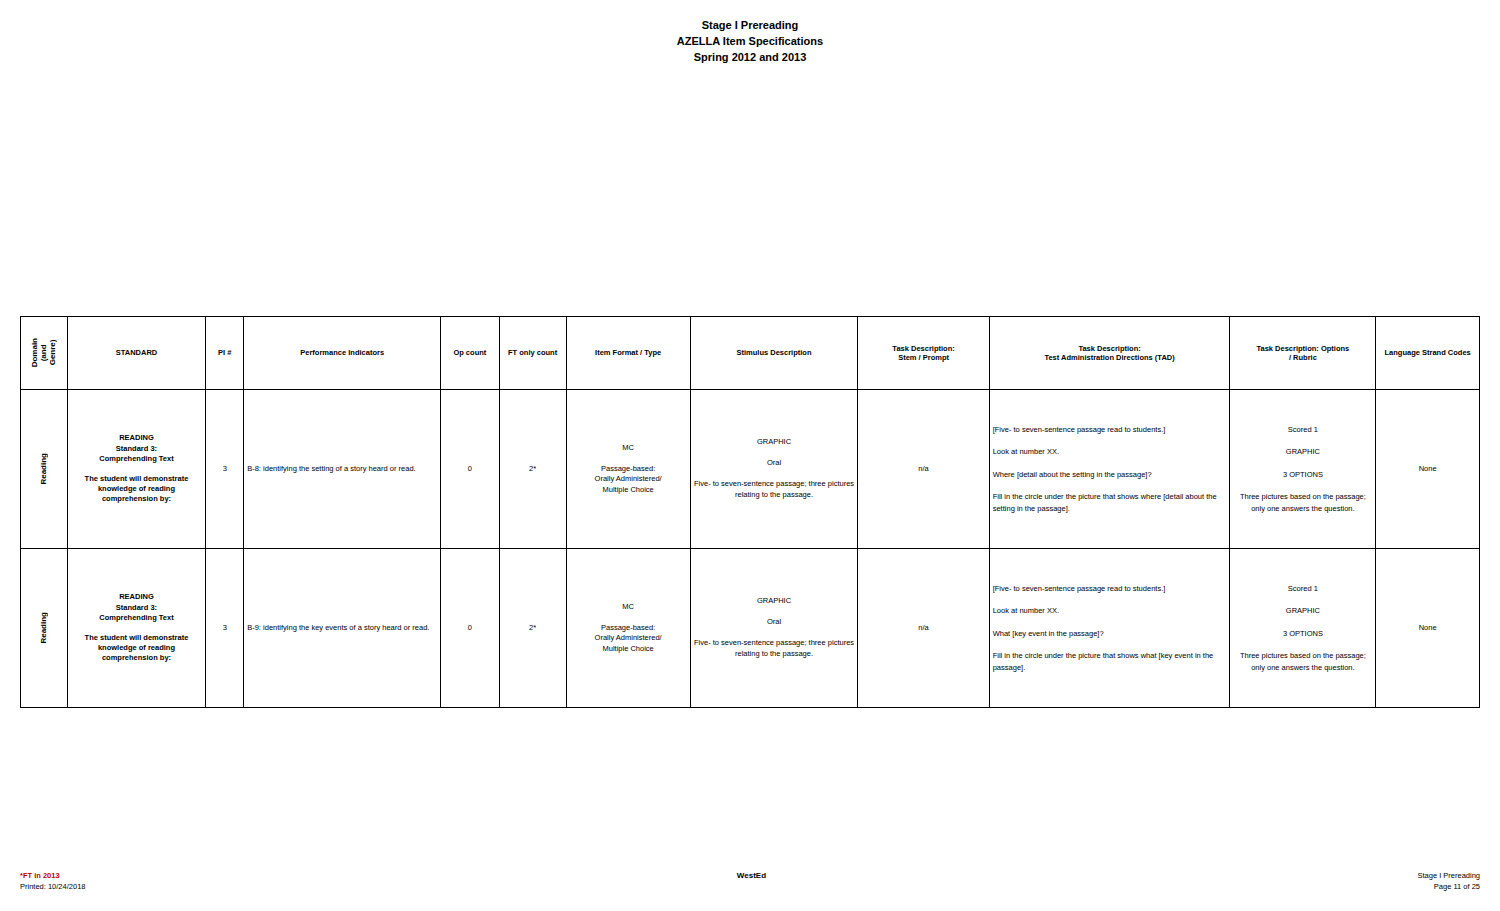Stage I Prereading
AZELLA Item Specifications
Spring 2012 and 2013
| Domain (and Genre) | STANDARD | PI # | Performance Indicators | Op count | FT only count | Item Format / Type | Stimulus Description | Task Description: Stem / Prompt | Task Description: Test Administration Directions (TAD) | Task Description: Options / Rubric | Language Strand Codes |
| --- | --- | --- | --- | --- | --- | --- | --- | --- | --- | --- | --- |
| Reading | READING Standard 3: Comprehending Text The student will demonstrate knowledge of reading comprehension by: | 3 | B-8: identifying the setting of a story heard or read. | 0 | 2* | MC Passage-based: Orally Administered/ Multiple Choice | GRAPHIC Oral Five- to seven-sentence passage; three pictures relating to the passage. | n/a | [Five- to seven-sentence passage read to students.] Look at number XX. Where [detail about the setting in the passage]? Fill in the circle under the picture that shows where [detail about the setting in the passage]. | Scored 1 GRAPHIC 3 OPTIONS Three pictures based on the passage; only one answers the question. | None |
| Reading | READING Standard 3: Comprehending Text The student will demonstrate knowledge of reading comprehension by: | 3 | B-9: identifying the key events of a story heard or read. | 0 | 2* | MC Passage-based: Orally Administered/ Multiple Choice | GRAPHIC Oral Five- to seven-sentence passage; three pictures relating to the passage. | n/a | [Five- to seven-sentence passage read to students.] Look at number XX. What [key event in the passage]? Fill in the circle under the picture that shows what [key event in the passage]. | Scored 1 GRAPHIC 3 OPTIONS Three pictures based on the passage; only one answers the question. | None |
*FT in 2013
Printed: 10/24/2018
Stage I Prereading
Page 11 of 25
WestEd